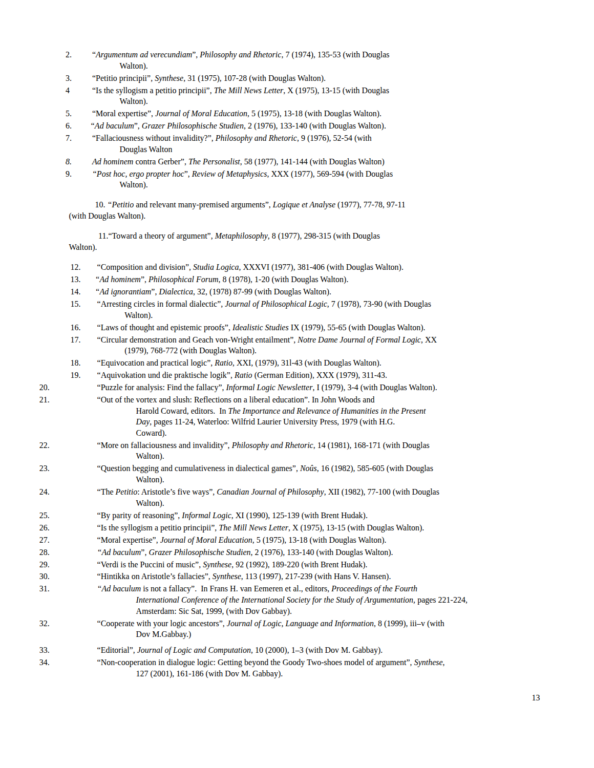2. “Argumentum ad verecundiam”, Philosophy and Rhetoric, 7 (1974), 135-53 (with Douglas Walton).
3. “Petitio principii”, Synthese, 31 (1975), 107-28 (with Douglas Walton).
4 “Is the syllogism a petitio principii”, The Mill News Letter, X (1975), 13-15 (with Douglas Walton).
5. “Moral expertise”, Journal of Moral Education, 5 (1975), 13-18 (with Douglas Walton).
6.“Ad baculum”, Grazer Philosophische Studien, 2 (1976), 133-140 (with Douglas Walton).
7. “Fallaciousness without invalidity?”, Philosophy and Rhetoric, 9 (1976), 52-54 (with Douglas Walton
8. Ad hominem contra Gerber”, The Personalist, 58 (1977), 141-144 (with Douglas Walton)
9. “Post hoc, ergo propter hoc”, Review of Metaphysics, XXX (1977), 569-594 (with Douglas Walton).
10. “Petitio and relevant many-premised arguments”, Logique et Analyse (1977), 77-78, 97-11
(with Douglas Walton).
11.“Toward a theory of argument”, Metaphilosophy, 8 (1977), 298-315 (with Douglas
Walton).
12. “Composition and division”, Studia Logica, XXXVI (1977), 381-406 (with Douglas Walton).
13.“Ad hominem”, Philosophical Forum, 8 (1978), 1-20 (with Douglas Walton).
14.“Ad ignorantiam”, Dialectica, 32, (1978) 87-99 (with Douglas Walton).
15. “Arresting circles in formal dialectic”, Journal of Philosophical Logic, 7 (1978), 73-90 (with Douglas Walton).
16. “Laws of thought and epistemic proofs”, Idealistic Studies IX (1979), 55-65 (with Douglas Walton).
17. “Circular demonstration and Geach von-Wright entailment”, Notre Dame Journal of Formal Logic, XX (1979), 768-772 (with Douglas Walton).
18. “Equivocation and practical logic”, Ratio, XXI, (1979), 31l-43 (with Douglas Walton).
19. “Aquivokation und die praktische logik”, Ratio (German Edition), XXX (1979), 311-43.
20. “Puzzle for analysis: Find the fallacy”, Informal Logic Newsletter, I (1979), 3-4 (with Douglas Walton).
21. “Out of the vortex and slush: Reflections on a liberal education”. In John Woods and Harold Coward, editors. In The Importance and Relevance of Humanities in the Present Day, pages 11-24, Waterloo: Wilfrid Laurier University Press, 1979 (with H.G. Coward).
22. “More on fallaciousness and invalidity”, Philosophy and Rhetoric, 14 (1981), 168-171 (with Douglas Walton).
23. “Question begging and cumulativeness in dialectical games”, Noûs, 16 (1982), 585-605 (with Douglas Walton).
24. “The Petitio: Aristotle’s five ways”, Canadian Journal of Philosophy, XII (1982), 77-100 (with Douglas Walton).
25. “By parity of reasoning”, Informal Logic, XI (1990), 125-139 (with Brent Hudak).
26. “Is the syllogism a petitio principii”, The Mill News Letter, X (1975), 13-15 (with Douglas Walton).
27. “Moral expertise”, Journal of Moral Education, 5 (1975), 13-18 (with Douglas Walton).
28. “Ad baculum”, Grazer Philosophische Studien, 2 (1976), 133-140 (with Douglas Walton).
29. “Verdi is the Puccini of music”, Synthese, 92 (1992), 189-220 (with Brent Hudak).
30. “Hintikka on Aristotle’s fallacies”, Synthese, 113 (1997), 217-239 (with Hans V. Hansen).
31. “Ad baculum is not a fallacy”. In Frans H. van Eemeren et al., editors, Proceedings of the Fourth International Conference of the International Society for the Study of Argumentation, pages 221-224, Amsterdam: Sic Sat, 1999, (with Dov Gabbay).
32. “Cooperate with your logic ancestors”, Journal of Logic, Language and Information, 8 (1999), iii–v (with Dov M.Gabbay.)
33. “Editorial”, Journal of Logic and Computation, 10 (2000), 1–3 (with Dov M. Gabbay).
34. “Non-cooperation in dialogue logic: Getting beyond the Goody Two-shoes model of argument”, Synthese, 127 (2001), 161-186 (with Dov M. Gabbay).
13